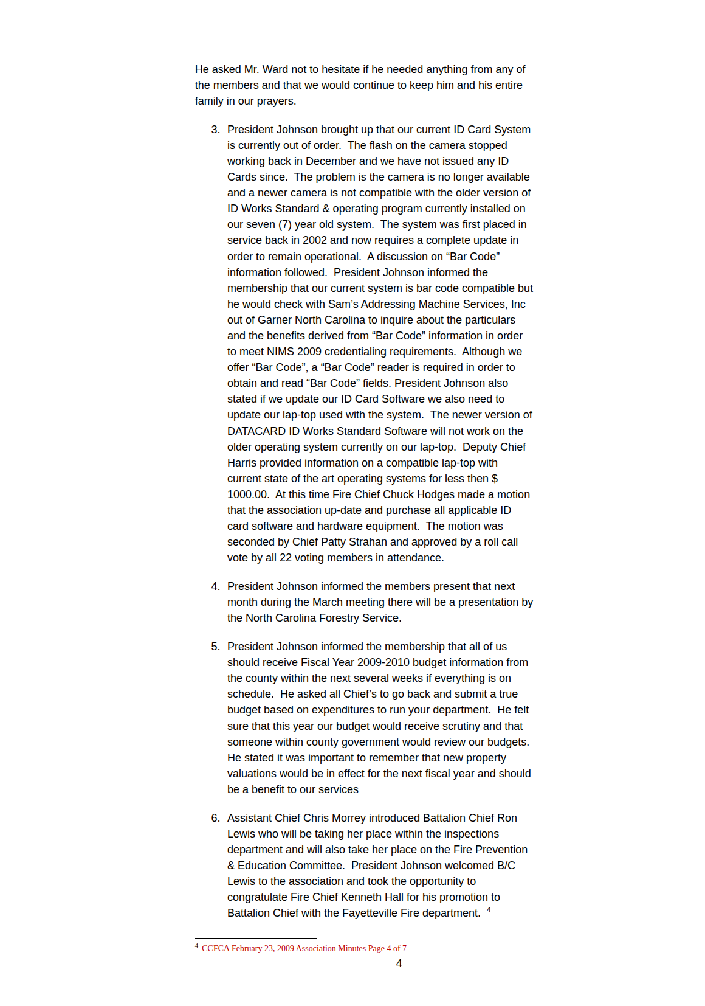He asked Mr. Ward not to hesitate if he needed anything from any of the members and that we would continue to keep him and his entire family in our prayers.
President Johnson brought up that our current ID Card System is currently out of order. The flash on the camera stopped working back in December and we have not issued any ID Cards since. The problem is the camera is no longer available and a newer camera is not compatible with the older version of ID Works Standard & operating program currently installed on our seven (7) year old system. The system was first placed in service back in 2002 and now requires a complete update in order to remain operational. A discussion on “Bar Code” information followed. President Johnson informed the membership that our current system is bar code compatible but he would check with Sam’s Addressing Machine Services, Inc out of Garner North Carolina to inquire about the particulars and the benefits derived from “Bar Code” information in order to meet NIMS 2009 credentialing requirements. Although we offer “Bar Code”, a “Bar Code” reader is required in order to obtain and read “Bar Code” fields. President Johnson also stated if we update our ID Card Software we also need to update our lap-top used with the system. The newer version of DATACARD ID Works Standard Software will not work on the older operating system currently on our lap-top. Deputy Chief Harris provided information on a compatible lap-top with current state of the art operating systems for less then $ 1000.00. At this time Fire Chief Chuck Hodges made a motion that the association up-date and purchase all applicable ID card software and hardware equipment. The motion was seconded by Chief Patty Strahan and approved by a roll call vote by all 22 voting members in attendance.
President Johnson informed the members present that next month during the March meeting there will be a presentation by the North Carolina Forestry Service.
President Johnson informed the membership that all of us should receive Fiscal Year 2009-2010 budget information from the county within the next several weeks if everything is on schedule. He asked all Chief’s to go back and submit a true budget based on expenditures to run your department. He felt sure that this year our budget would receive scrutiny and that someone within county government would review our budgets. He stated it was important to remember that new property valuations would be in effect for the next fiscal year and should be a benefit to our services
Assistant Chief Chris Morrey introduced Battalion Chief Ron Lewis who will be taking her place within the inspections department and will also take her place on the Fire Prevention & Education Committee. President Johnson welcomed B/C Lewis to the association and took the opportunity to congratulate Fire Chief Kenneth Hall for his promotion to Battalion Chief with the Fayetteville Fire department. 4
4 CCFCA February 23, 2009 Association Minutes Page 4 of 7
4